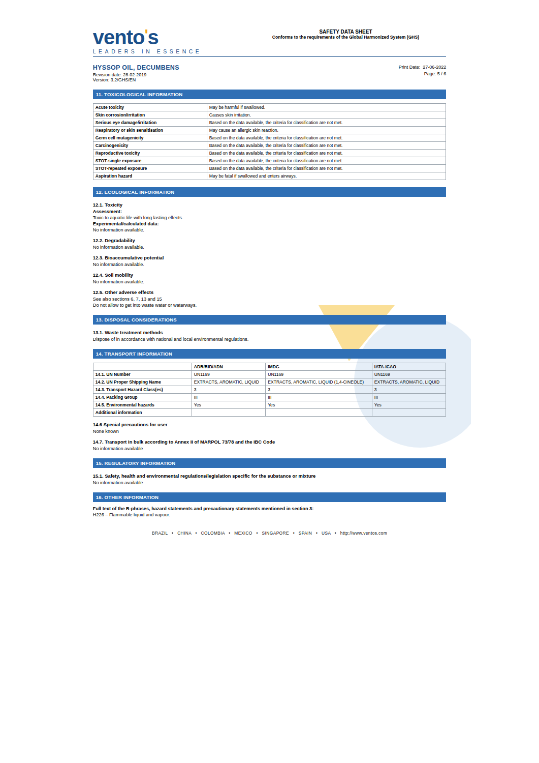vento's
LEADERS IN ESSENCE
SAFETY DATA SHEET
Conforms to the requirements of the Global Harmonized System (GHS)
HYSSOP OIL, DECUMBENS
Revision date: 28-02-2019
Version: 3.2/GHS/EN
Print Date: 27-06-2022
Page: 5 / 6
11. TOXICOLOGICAL INFORMATION
| Acute toxicity | May be harmful if swallowed. |
| Skin corrosion/irritation | Causes skin irritation. |
| Serious eye damage/irritation | Based on the data available, the criteria for classification are not met. |
| Respiratory or skin sensitisation | May cause an allergic skin reaction. |
| Germ cell mutagenicity | Based on the data available, the criteria for classification are not met. |
| Carcinogenicity | Based on the data available, the criteria for classification are not met. |
| Reproductive toxicity | Based on the data available, the criteria for classification are not met. |
| STOT-single exposure | Based on the data available, the criteria for classification are not met. |
| STOT-repeated exposure | Based on the data available, the criteria for classification are not met. |
| Aspiration hazard | May be fatal if swallowed and enters airways. |
12. ECOLOGICAL INFORMATION
12.1. Toxicity
Assessment:
Toxic to aquatic life with long lasting effects.
Experimental/calculated data:
No information available.
12.2. Degradability
No information available.
12.3. Bioaccumulative potential
No information available.
12.4. Soil mobility
No information available.
12.5. Other adverse effects
See also sections 6, 7, 13 and 15
Do not allow to get into waste water or waterways.
13. DISPOSAL CONSIDERATIONS
13.1. Waste treatment methods
Dispose of in accordance with national and local environmental regulations.
14. TRANSPORT INFORMATION
| | ADR/RID/ADN | IMDG | IATA-ICAO |
| --- | --- | --- | --- |
| 14.1. UN Number | UN1169 | UN1169 | UN1169 |
| 14.2. UN Proper Shipping Name | EXTRACTS, AROMATIC, LIQUID | EXTRACTS, AROMATIC, LIQUID (1,4-CINEOLE) | EXTRACTS, AROMATIC, LIQUID |
| 14.3. Transport Hazard Class(es) | 3 | 3 | 3 |
| 14.4. Packing Group | III | III | III |
| 14.5. Environmental hazards | Yes | Yes | Yes |
| Additional information | | | |
14.6 Special precautions for user
None known
14.7. Transport in bulk according to Annex II of MARPOL 73/78 and the IBC Code
No information available
15. REGULATORY INFORMATION
15.1. Safety, health and environmental regulations/legislation specific for the substance or mixture
No information available
16. OTHER INFORMATION
Full text of the R-phrases, hazard statements and precautionary statements mentioned in section 3:
H226 – Flammable liquid and vapour.
BRAZIL • CHINA • COLOMBIA • MEXICO • SINGAPORE • SPAIN • USA • http://www.ventos.com